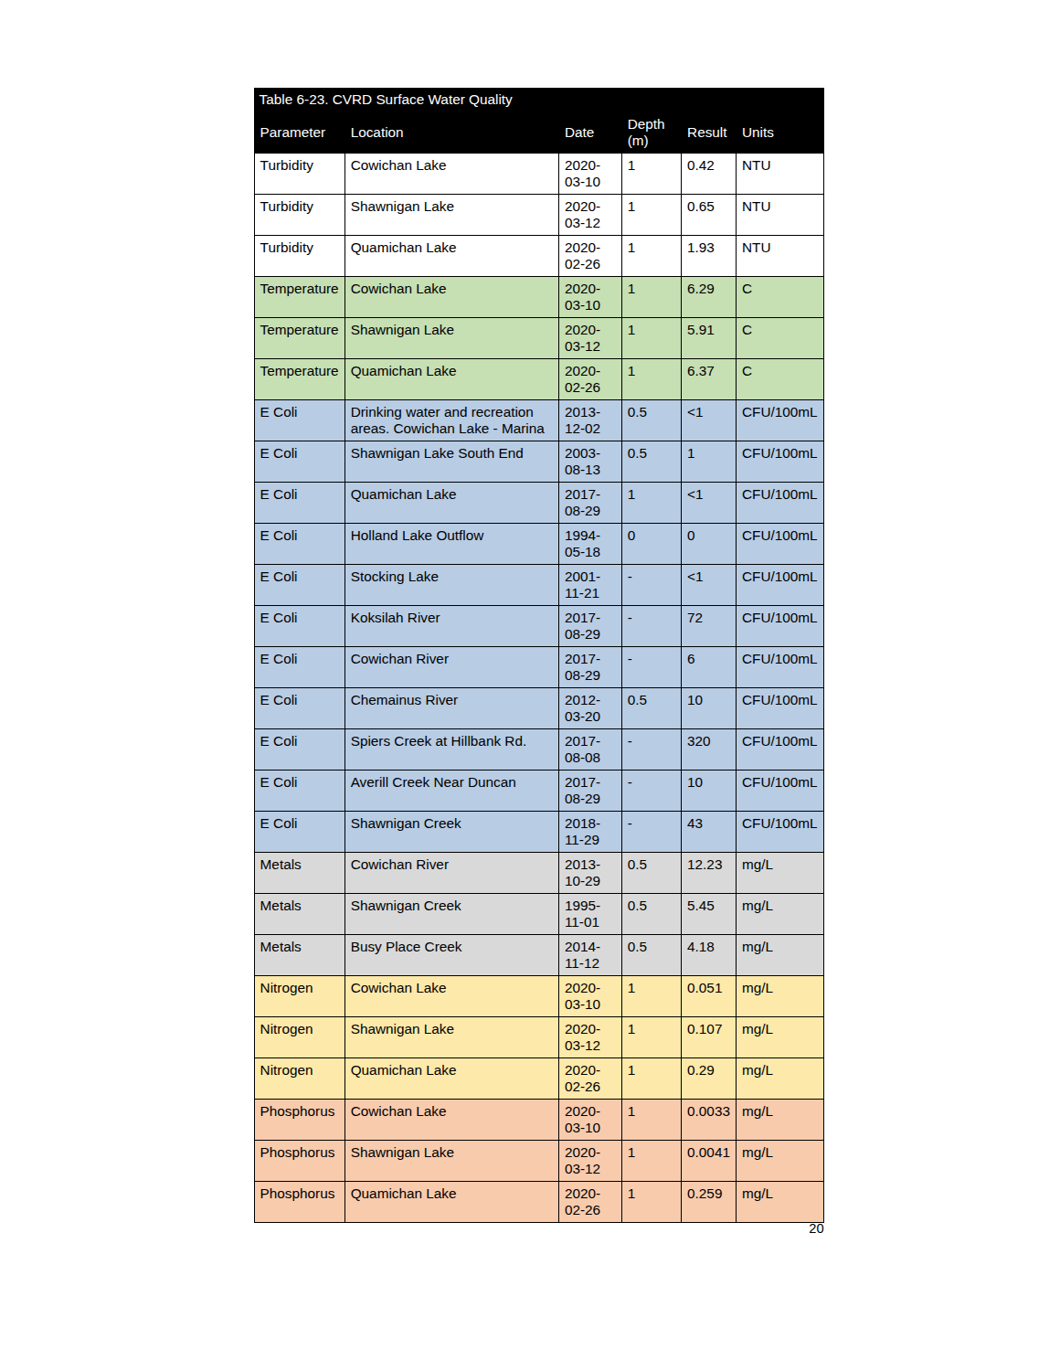Table 6-23. CVRD Surface Water Quality
| Parameter | Location | Date | Depth (m) | Result | Units |
| --- | --- | --- | --- | --- | --- |
| Turbidity | Cowichan Lake | 2020-03-10 | 1 | 0.42 | NTU |
| Turbidity | Shawnigan Lake | 2020-03-12 | 1 | 0.65 | NTU |
| Turbidity | Quamichan Lake | 2020-02-26 | 1 | 1.93 | NTU |
| Temperature | Cowichan Lake | 2020-03-10 | 1 | 6.29 | C |
| Temperature | Shawnigan Lake | 2020-03-12 | 1 | 5.91 | C |
| Temperature | Quamichan Lake | 2020-02-26 | 1 | 6.37 | C |
| E Coli | Drinking water and recreation areas. Cowichan Lake - Marina | 2013-12-02 | 0.5 | <1 | CFU/100mL |
| E Coli | Shawnigan Lake South End | 2003-08-13 | 0.5 | 1 | CFU/100mL |
| E Coli | Quamichan Lake | 2017-08-29 | 1 | <1 | CFU/100mL |
| E Coli | Holland Lake Outflow | 1994-05-18 | 0 | 0 | CFU/100mL |
| E Coli | Stocking Lake | 2001-11-21 | - | <1 | CFU/100mL |
| E Coli | Koksilah River | 2017-08-29 | - | 72 | CFU/100mL |
| E Coli | Cowichan River | 2017-08-29 | - | 6 | CFU/100mL |
| E Coli | Chemainus River | 2012-03-20 | 0.5 | 10 | CFU/100mL |
| E Coli | Spiers Creek at Hillbank Rd. | 2017-08-08 | - | 320 | CFU/100mL |
| E Coli | Averill Creek Near Duncan | 2017-08-29 | - | 10 | CFU/100mL |
| E Coli | Shawnigan Creek | 2018-11-29 | - | 43 | CFU/100mL |
| Metals | Cowichan River | 2013-10-29 | 0.5 | 12.23 | mg/L |
| Metals | Shawnigan Creek | 1995-11-01 | 0.5 | 5.45 | mg/L |
| Metals | Busy Place Creek | 2014-11-12 | 0.5 | 4.18 | mg/L |
| Nitrogen | Cowichan Lake | 2020-03-10 | 1 | 0.051 | mg/L |
| Nitrogen | Shawnigan Lake | 2020-03-12 | 1 | 0.107 | mg/L |
| Nitrogen | Quamichan Lake | 2020-02-26 | 1 | 0.29 | mg/L |
| Phosphorus | Cowichan Lake | 2020-03-10 | 1 | 0.0033 | mg/L |
| Phosphorus | Shawnigan Lake | 2020-03-12 | 1 | 0.0041 | mg/L |
| Phosphorus | Quamichan Lake | 2020-02-26 | 1 | 0.259 | mg/L |
20